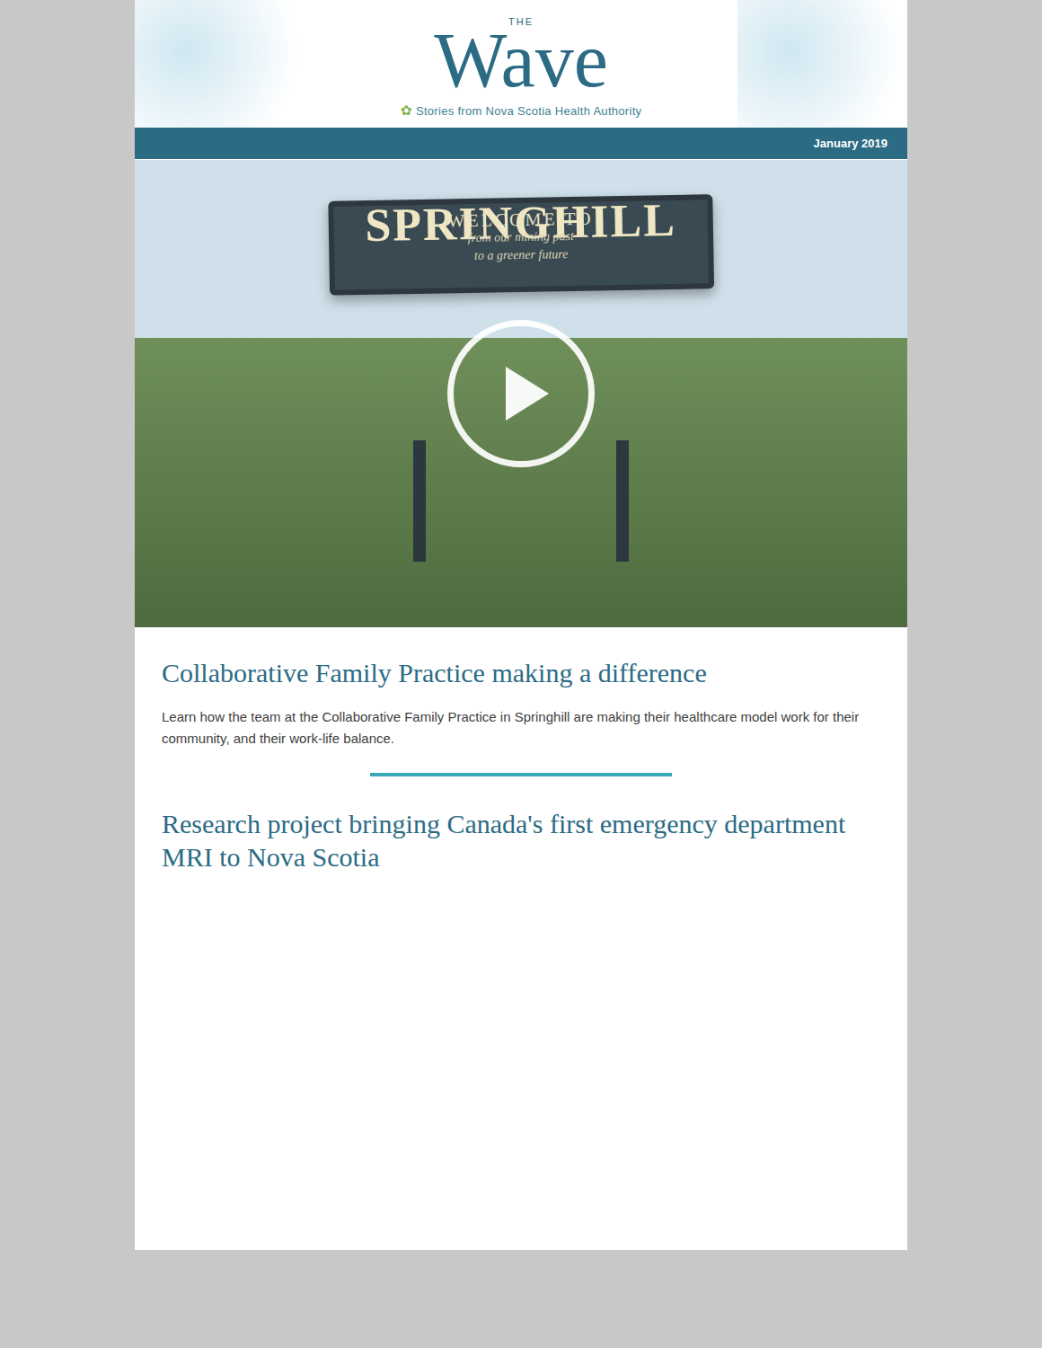The
Wave
✿Stories from Nova Scotia Health Authority
January 2019
Welcome to
Springhill
from our mining past
to a greener future
Collaborative Family Practice making a difference
Learn how the team at the Collaborative Family Practice in Springhill are making their healthcare model work for their community, and their work-life balance.
Research project bringing Canada's first emergency department MRI to Nova Scotia